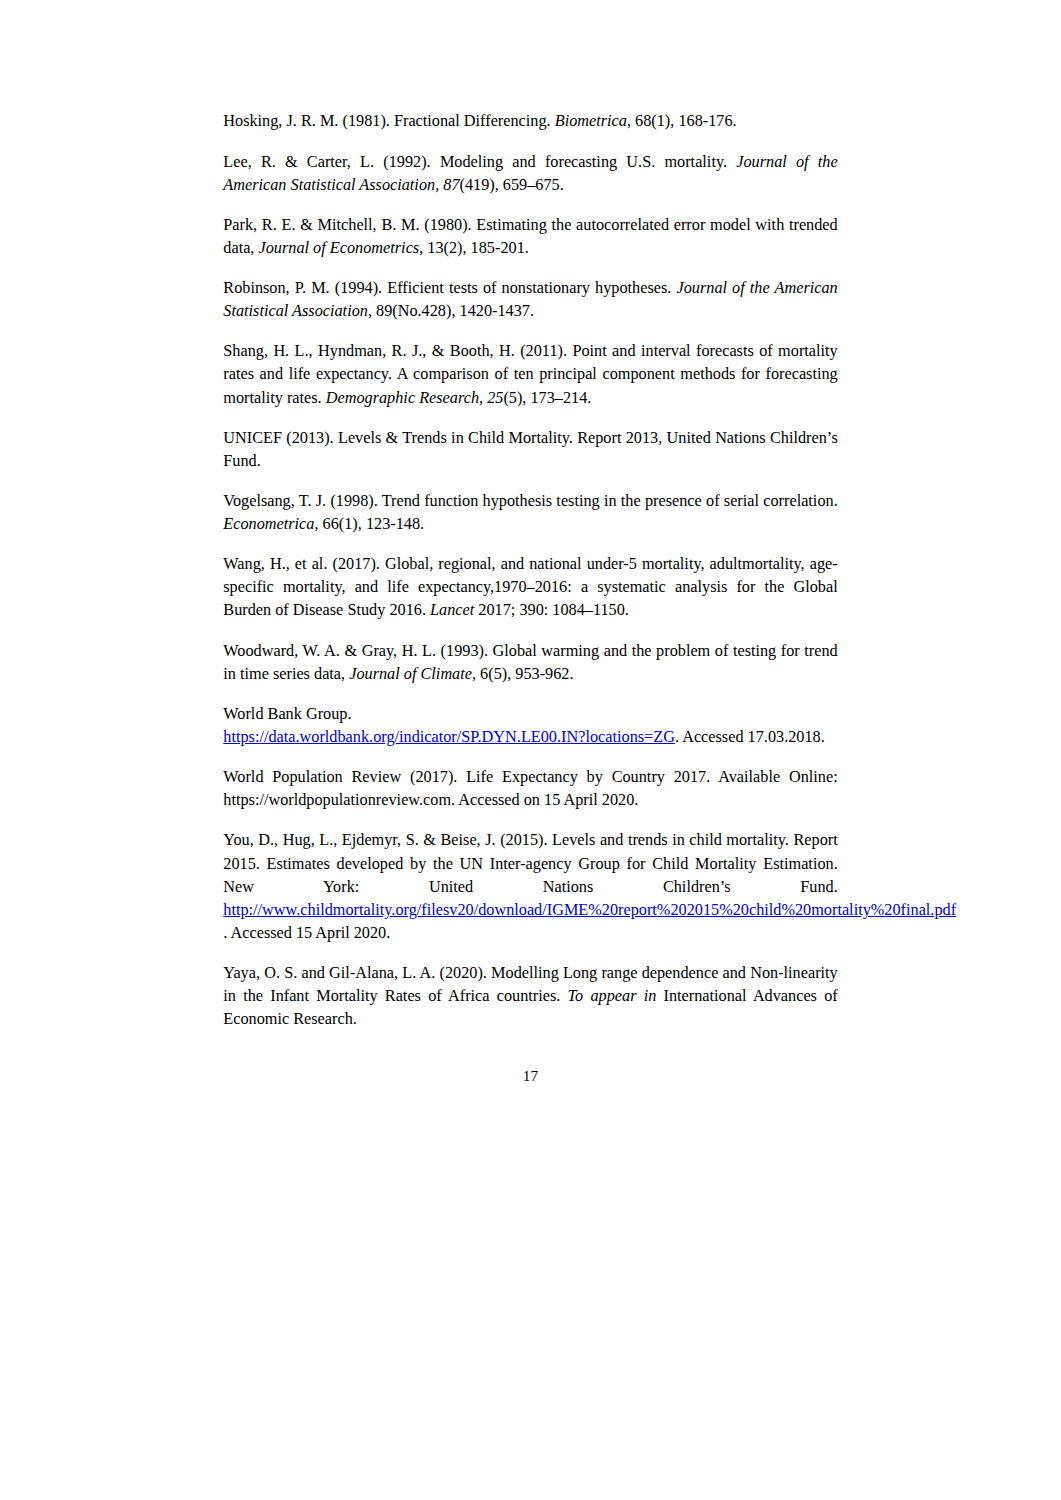Hosking, J. R. M. (1981). Fractional Differencing. Biometrica, 68(1), 168-176.
Lee, R. & Carter, L. (1992). Modeling and forecasting U.S. mortality. Journal of the American Statistical Association, 87(419), 659–675.
Park, R. E. & Mitchell, B. M. (1980). Estimating the autocorrelated error model with trended data, Journal of Econometrics, 13(2), 185-201.
Robinson, P. M. (1994). Efficient tests of nonstationary hypotheses. Journal of the American Statistical Association, 89(No.428), 1420-1437.
Shang, H. L., Hyndman, R. J., & Booth, H. (2011). Point and interval forecasts of mortality rates and life expectancy. A comparison of ten principal component methods for forecasting mortality rates. Demographic Research, 25(5), 173–214.
UNICEF (2013). Levels & Trends in Child Mortality. Report 2013, United Nations Children’s Fund.
Vogelsang, T. J. (1998). Trend function hypothesis testing in the presence of serial correlation. Econometrica, 66(1), 123-148.
Wang, H., et al. (2017). Global, regional, and national under-5 mortality, adultmortality, age-specific mortality, and life expectancy,1970–2016: a systematic analysis for the Global Burden of Disease Study 2016. Lancet 2017; 390: 1084–1150.
Woodward, W. A. & Gray, H. L. (1993). Global warming and the problem of testing for trend in time series data, Journal of Climate, 6(5), 953-962.
World Bank Group.
https://data.worldbank.org/indicator/SP.DYN.LE00.IN?locations=ZG. Accessed 17.03.2018.
World Population Review (2017). Life Expectancy by Country 2017. Available Online: https://worldpopulationreview.com. Accessed on 15 April 2020.
You, D., Hug, L., Ejdemyr, S. & Beise, J. (2015). Levels and trends in child mortality. Report 2015. Estimates developed by the UN Inter-agency Group for Child Mortality Estimation. New York: United Nations Children’s Fund. http://www.childmortality.org/filesv20/download/IGME%20report%202015%20child%20mortality%20final.pdf . Accessed 15 April 2020.
Yaya, O. S. and Gil-Alana, L. A. (2020). Modelling Long range dependence and Non-linearity in the Infant Mortality Rates of Africa countries. To appear in International Advances of Economic Research.
17